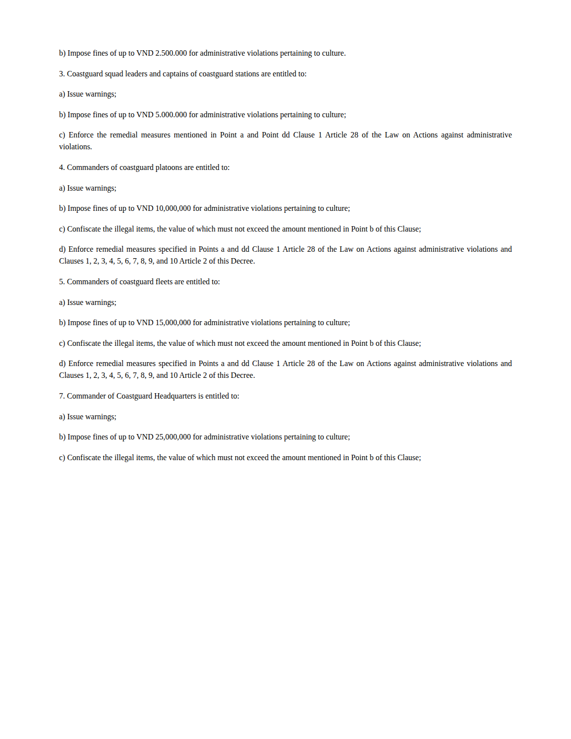b) Impose fines of up to VND 2.500.000 for administrative violations pertaining to culture.
3. Coastguard squad leaders and captains of coastguard stations are entitled to:
a) Issue warnings;
b) Impose fines of up to VND 5.000.000 for administrative violations pertaining to culture;
c) Enforce the remedial measures mentioned in Point a and Point dd Clause 1 Article 28 of the Law on Actions against administrative violations.
4. Commanders of coastguard platoons are entitled to:
a) Issue warnings;
b) Impose fines of up to VND 10,000,000 for administrative violations pertaining to culture;
c) Confiscate the illegal items, the value of which must not exceed the amount mentioned in Point b of this Clause;
d) Enforce remedial measures specified in Points a and dd Clause 1 Article 28 of the Law on Actions against administrative violations and Clauses 1, 2, 3, 4, 5, 6, 7, 8, 9, and 10 Article 2 of this Decree.
5. Commanders of coastguard fleets are entitled to:
a) Issue warnings;
b) Impose fines of up to VND 15,000,000 for administrative violations pertaining to culture;
c) Confiscate the illegal items, the value of which must not exceed the amount mentioned in Point b of this Clause;
d) Enforce remedial measures specified in Points a and dd Clause 1 Article 28 of the Law on Actions against administrative violations and Clauses 1, 2, 3, 4, 5, 6, 7, 8, 9, and 10 Article 2 of this Decree.
7. Commander of Coastguard Headquarters is entitled to:
a) Issue warnings;
b) Impose fines of up to VND 25,000,000 for administrative violations pertaining to culture;
c) Confiscate the illegal items, the value of which must not exceed the amount mentioned in Point b of this Clause;